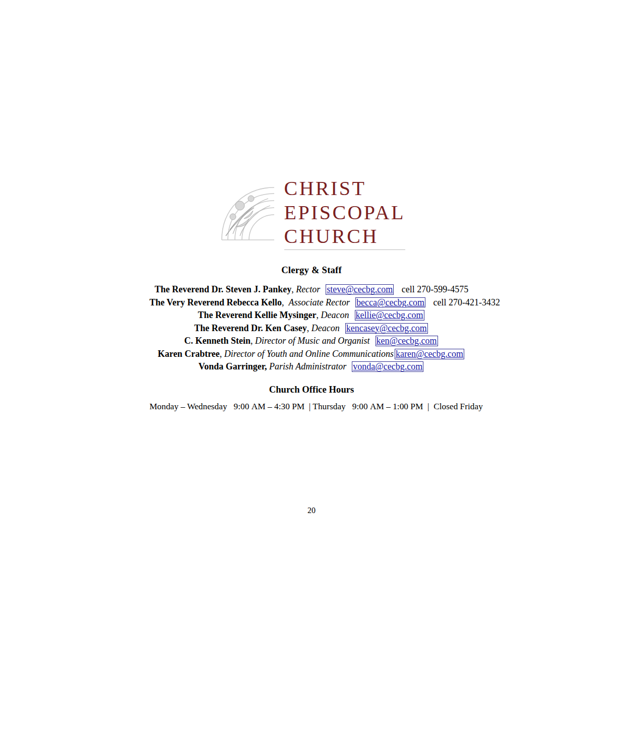CHRIST
EPISCOPAL
CHURCH
Clergy & Staff
The Reverend Dr. Steven J. Pankey, Rector steve@cecbg.com cell 270-599-4575
The Very Reverend Rebecca Kello, Associate Rector becca@cecbg.com cell 270-421-3432
The Reverend Kellie Mysinger, Deacon kellie@cecbg.com
The Reverend Dr. Ken Casey, Deacon kencasey@cecbg.com
C. Kenneth Stein, Director of Music and Organist ken@cecbg.com
Karen Crabtree, Director of Youth and Online Communications karen@cecbg.com
Vonda Garringer, Parish Administrator vonda@cecbg.com
Church Office Hours
Monday – Wednesday 9:00 AM – 4:30 PM | Thursday 9:00 AM – 1:00 PM | Closed Friday
20